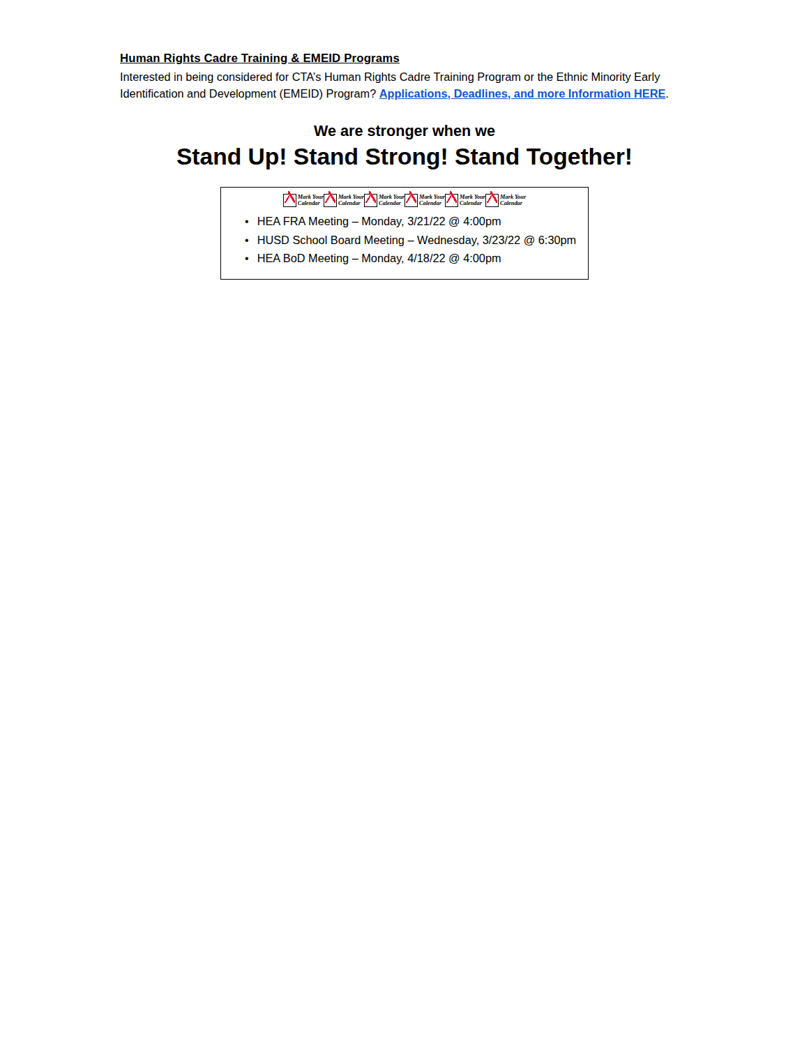Human Rights Cadre Training & EMEID Programs
Interested in being considered for CTA’s Human Rights Cadre Training Program or the Ethnic Minority Early Identification and Development (EMEID) Program? Applications, Deadlines, and more Information HERE.
We are stronger when we Stand Up! Stand Strong! Stand Together!
Mark Your Calendar Mark Your Calendar Mark Your Calendar Mark Your Calendar Mark Your Calendar Mark Your Calendar
HEA FRA Meeting – Monday, 3/21/22 @ 4:00pm
HUSD School Board Meeting – Wednesday, 3/23/22 @ 6:30pm
HEA BoD Meeting – Monday, 4/18/22 @ 4:00pm